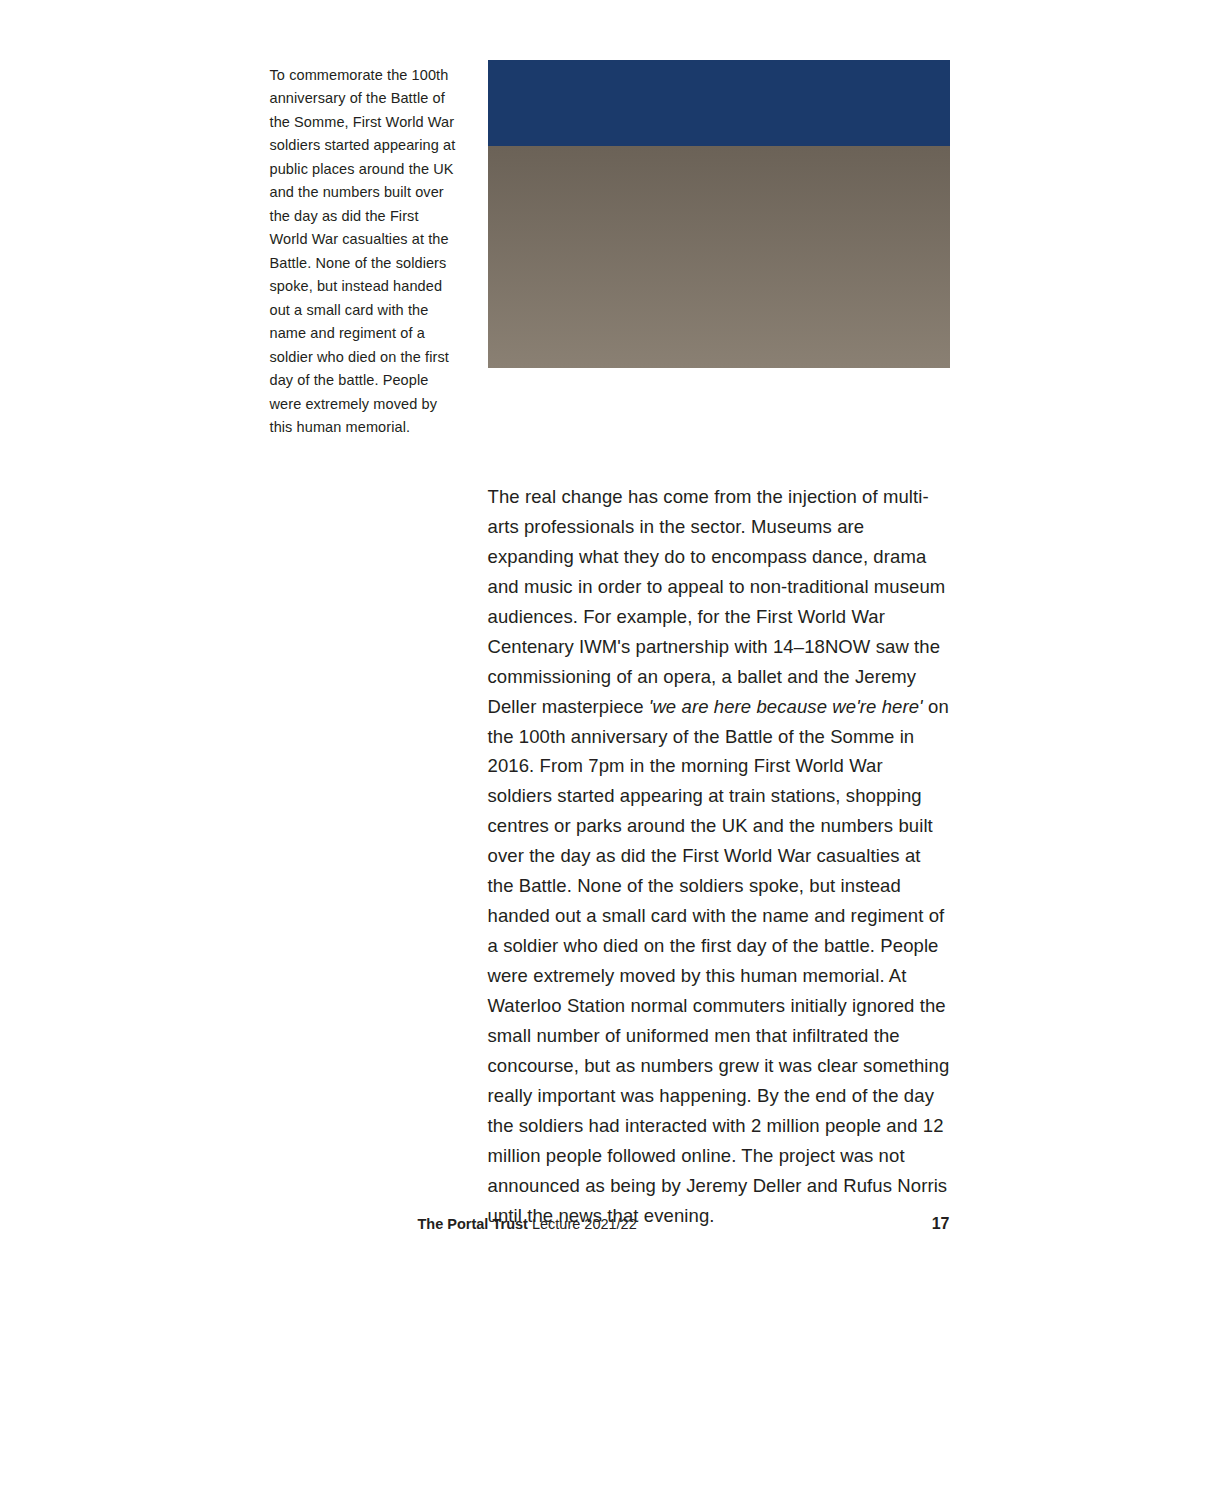To commemorate the 100th anniversary of the Battle of the Somme, First World War soldiers started appearing at public places around the UK and the numbers built over the day as did the First World War casualties at the Battle. None of the soldiers spoke, but instead handed out a small card with the name and regiment of a soldier who died on the first day of the battle. People were extremely moved by this human memorial.
The real change has come from the injection of multi-arts professionals in the sector. Museums are expanding what they do to encompass dance, drama and music in order to appeal to non-traditional museum audiences. For example, for the First World War Centenary IWM's partnership with 14–18NOW saw the commissioning of an opera, a ballet and the Jeremy Deller masterpiece 'we are here because we're here' on the 100th anniversary of the Battle of the Somme in 2016. From 7pm in the morning First World War soldiers started appearing at train stations, shopping centres or parks around the UK and the numbers built over the day as did the First World War casualties at the Battle. None of the soldiers spoke, but instead handed out a small card with the name and regiment of a soldier who died on the first day of the battle. People were extremely moved by this human memorial. At Waterloo Station normal commuters initially ignored the small number of uniformed men that infiltrated the concourse, but as numbers grew it was clear something really important was happening. By the end of the day the soldiers had interacted with 2 million people and 12 million people followed online. The project was not announced as being by Jeremy Deller and Rufus Norris until the news that evening.
The Portal Trust Lecture 2021/22
17